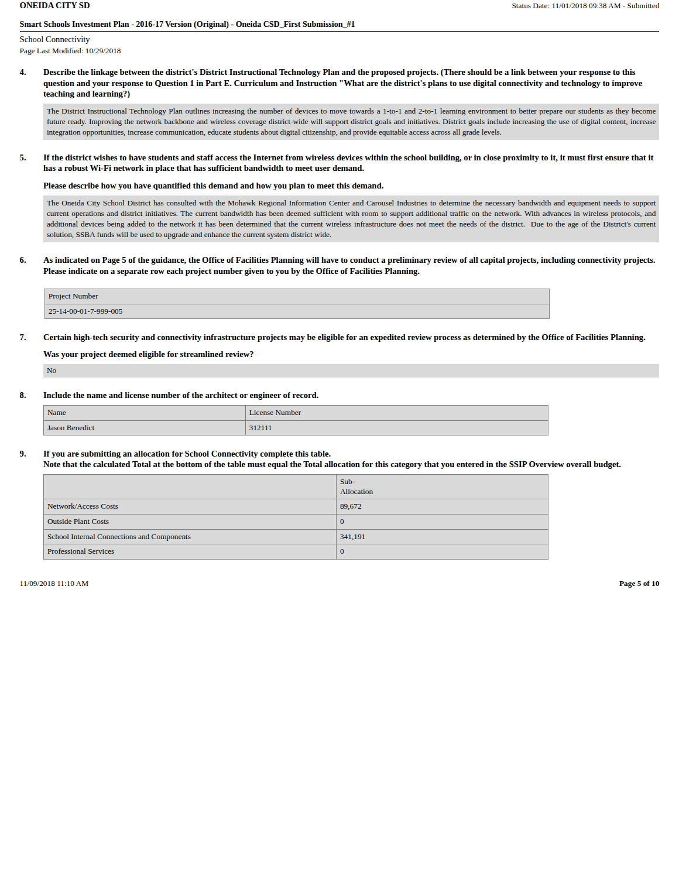ONEIDA CITY SD Status Date: 11/01/2018 09:38 AM - Submitted
Smart Schools Investment Plan - 2016-17 Version (Original) - Oneida CSD_First Submission_#1
School Connectivity
Page Last Modified: 10/29/2018
Describe the linkage between the district's District Instructional Technology Plan and the proposed projects. (There should be a link between your response to this question and your response to Question 1 in Part E. Curriculum and Instruction "What are the district's plans to use digital connectivity and technology to improve teaching and learning?)
The District Instructional Technology Plan outlines increasing the number of devices to move towards a 1-to-1 and 2-to-1 learning environment to better prepare our students as they become future ready. Improving the network backbone and wireless coverage district-wide will support district goals and initiatives. District goals include increasing the use of digital content, increase integration opportunities, increase communication, educate students about digital citizenship, and provide equitable access across all grade levels.
If the district wishes to have students and staff access the Internet from wireless devices within the school building, or in close proximity to it, it must first ensure that it has a robust Wi-Fi network in place that has sufficient bandwidth to meet user demand.
Please describe how you have quantified this demand and how you plan to meet this demand.
The Oneida City School District has consulted with the Mohawk Regional Information Center and Carousel Industries to determine the necessary bandwidth and equipment needs to support current operations and district initiatives. The current bandwidth has been deemed sufficient with room to support additional traffic on the network. With advances in wireless protocols, and additional devices being added to the network it has been determined that the current wireless infrastructure does not meet the needs of the district. Due to the age of the District's current solution, SSBA funds will be used to upgrade and enhance the current system district wide.
As indicated on Page 5 of the guidance, the Office of Facilities Planning will have to conduct a preliminary review of all capital projects, including connectivity projects.
Please indicate on a separate row each project number given to you by the Office of Facilities Planning.
| Project Number |
| --- |
| 25-14-00-01-7-999-005 |
Certain high-tech security and connectivity infrastructure projects may be eligible for an expedited review process as determined by the Office of Facilities Planning.
Was your project deemed eligible for streamlined review?
No
Include the name and license number of the architect or engineer of record.
| Name | License Number |
| --- | --- |
| Jason Benedict | 312111 |
If you are submitting an allocation for School Connectivity complete this table.
Note that the calculated Total at the bottom of the table must equal the Total allocation for this category that you entered in the SSIP Overview overall budget.
| | Sub- Allocation |
| --- | --- |
| Network/Access Costs | 89,672 |
| Outside Plant Costs | 0 |
| School Internal Connections and Components | 341,191 |
| Professional Services | 0 |
11/09/2018 11:10 AM Page 5 of 10